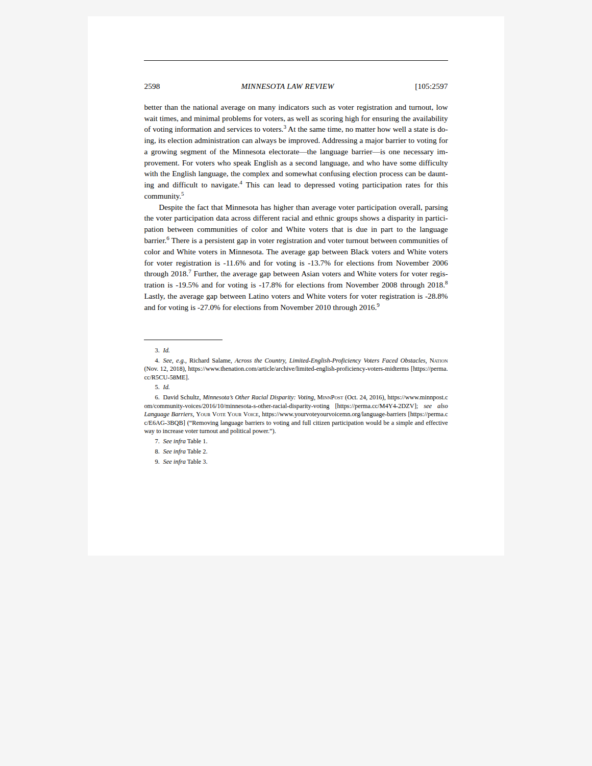2598 MINNESOTA LAW REVIEW [105:2597
better than the national average on many indicators such as voter registration and turnout, low wait times, and minimal problems for voters, as well as scoring high for ensuring the availability of voting information and services to voters.3 At the same time, no matter how well a state is doing, its election administration can always be improved. Addressing a major barrier to voting for a growing segment of the Minnesota electorate—the language barrier—is one necessary improvement. For voters who speak English as a second language, and who have some difficulty with the English language, the complex and somewhat confusing election process can be daunting and difficult to navigate.4 This can lead to depressed voting participation rates for this community.5
Despite the fact that Minnesota has higher than average voter participation overall, parsing the voter participation data across different racial and ethnic groups shows a disparity in participation between communities of color and White voters that is due in part to the language barrier.6 There is a persistent gap in voter registration and voter turnout between communities of color and White voters in Minnesota. The average gap between Black voters and White voters for voter registration is -11.6% and for voting is -13.7% for elections from November 2006 through 2018.7 Further, the average gap between Asian voters and White voters for voter registration is -19.5% and for voting is -17.8% for elections from November 2008 through 2018.8 Lastly, the average gap between Latino voters and White voters for voter registration is -28.8% and for voting is -27.0% for elections from November 2010 through 2016.9
3. Id.
4. See, e.g., Richard Salame, Across the Country, Limited-English-Proficiency Voters Faced Obstacles, Nation (Nov. 12, 2018), https://www.thenation.com/article/archive/limited-english-proficiency-voters-midterms [https://perma.cc/R5CU-58ME].
5. Id.
6. David Schultz, Minnesota’s Other Racial Disparity: Voting, MinnPost (Oct. 24, 2016), https://www.minnpost.com/community-voices/2016/10/minnesota-s-other-racial-disparity-voting [https://perma.cc/M4Y4-2DZV]; see also Language Barriers, Your Vote Your Voice, https://www.yourvoteyourvoicemn.org/language-barriers [https://perma.cc/E6AG-3BQB] (“Removing language barriers to voting and full citizen participation would be a simple and effective way to increase voter turnout and political power.”).
7. See infra Table 1.
8. See infra Table 2.
9. See infra Table 3.